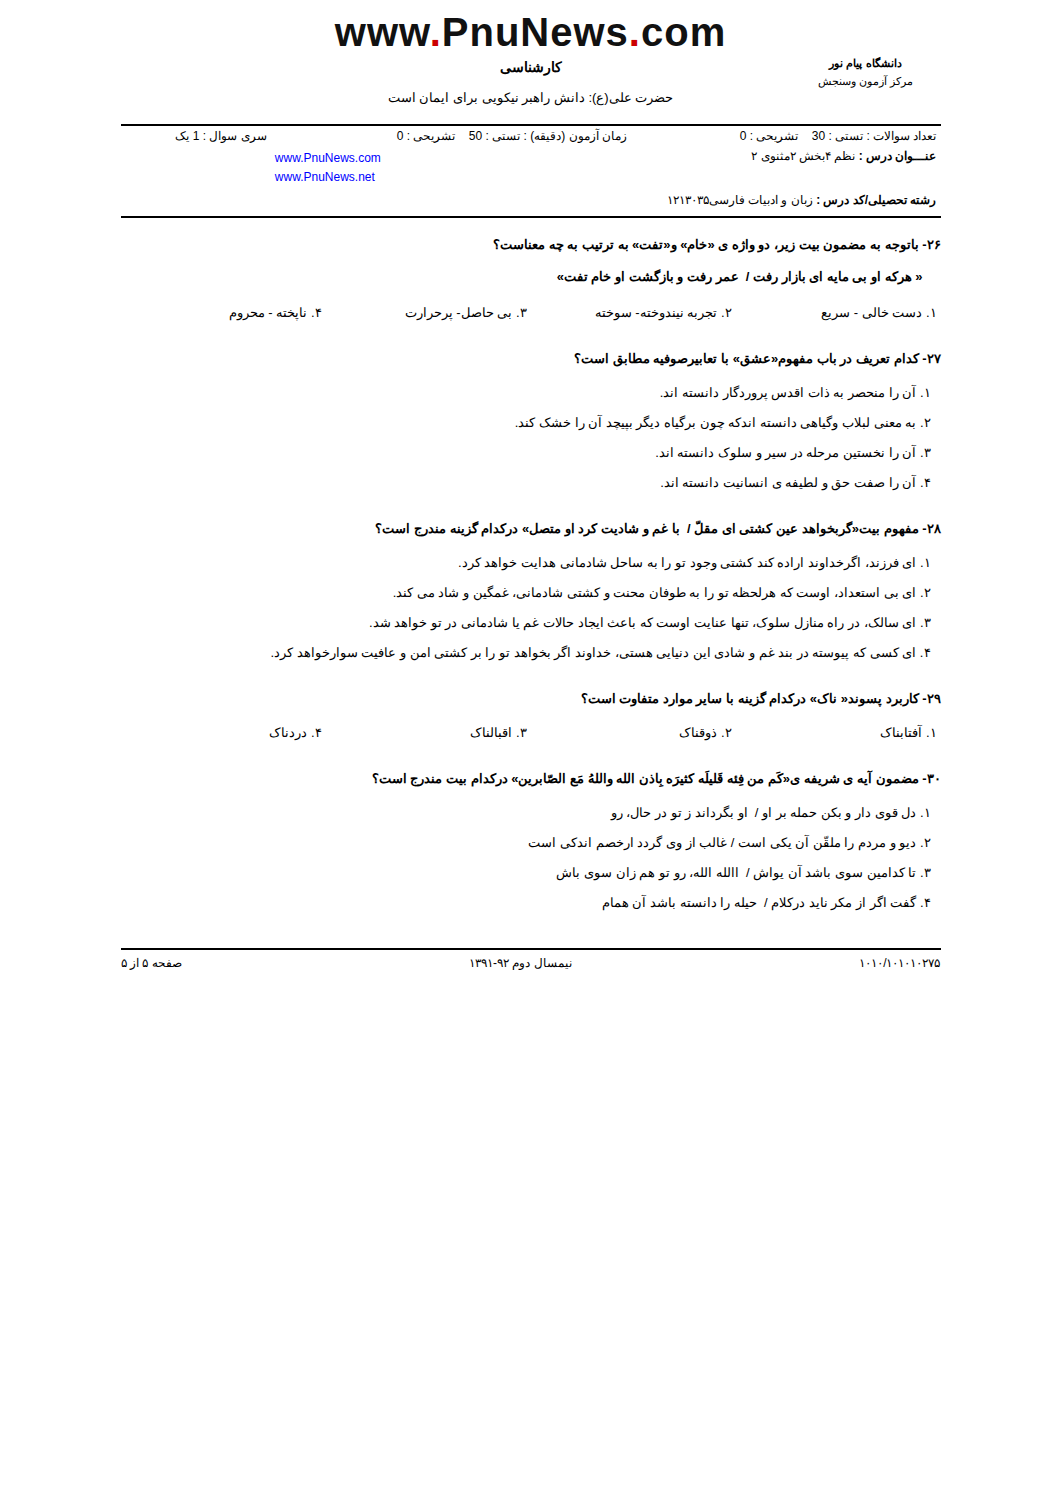www. PnuNews. com
دانشگاه پیام نور
مرکز آزمون وسنجش
کارشناسی
حضرت علی(ع): دانش راهبر نیکویی برای ایمان است
| تعداد سوالات : تستی : 30 تشریحی : 0 | زمان آزمون (دقیقه) : تستی : 50 تشریحی : 0 | سری سوال : 1 یک |
| عنـــوان درس : نظم ۴بخش ۲مثنوی ۲ | www.PnuNews.com www.PnuNews.net | |
| رشته تحصیلی/کد درس : زبان و ادبیات فارسی۱۲۱۳۰۳۵ |
۲۶- باتوجه به مضمون بیت زیر، دو واژه ی «خام» و«تفت» به ترتیب به چه معناست؟
« هرکه او بی مایه ای بازار رفت / عمر رفت و بازگشت او خام تفت»
۱. دست خالی - سریع
۲. تجربه نیندوخته- سوخته
۳. بی حاصل- پرحرارت
۴. ناپخته - محروم
۲۷- کدام تعریف در باب مفهوم«عشق» با تعابیرصوفیه مطابق است؟
۱. آن را منحصر به ذات اقدس پروردگار دانسته اند.
۲. به معنی لبلاب وگیاهی دانسته اندکه چون برگیاه دیگر بپیچد آن را خشک کند.
۳. آن را نخستین مرحله در سیر و سلوک دانسته اند.
۴. آن را صفت حق و لطیفه ی انسانیت دانسته اند.
۲۸- مفهوم بیت«گربخواهد عین کشتی ای مقلّ / با غم و شادیت کرد او متصل» درکدام گزینه مندرج است؟
۱. ای فرزند، اگرخداوند اراده کند کشتی وجود تو را به ساحل شادمانی هدایت خواهد کرد.
۲. ای بی استعداد، اوست که هرلحظه تو را به طوفان محنت و کشتی شادمانی، غمگین و شاد می کند.
۳. ای سالک، در راه منازل سلوک، تنها عنایت اوست که باعث ایجاد حالات غم یا شادمانی در تو خواهد شد.
۴. ای کسی که پیوسته در بند غم و شادی این دنیایی هستی، خداوند اگر بخواهد تو را بر کشتی امن و عافیت سوارخواهد کرد.
۲۹- کاربرد پسوند« ناک» درکدام گزینه با سایر موارد متفاوت است؟
۱. آفتابناک
۲. ذوقناک
۳. اقبالناک
۴. دردناک
۳۰- مضمون آیه ی شریفه ی«کَم من فِئه قَلیلَه کثیرَه بِاذن الله واللهُ مَع الصّابرین» درکدام بیت مندرج است؟
۱. دل قوی دار و بکن حمله بر او / او بگرداند ز تو در حال، رو
۲. دیو و مردم را ملقّن آن یکی است / غالب از وی گردد ارخصم اندکی است
۳. تا کدامین سوی باشد آن یواش / االله الله، رو تو هم زان سوی باش
۴. گفت اگر از مکر ناید درکلام / حیله را دانسته باشد آن همام
۱۰۱۰/۱۰۱۰۱۰۲۷۵
نیمسال دوم ۹۲-۱۳۹۱
صفحه ۵ از ۵